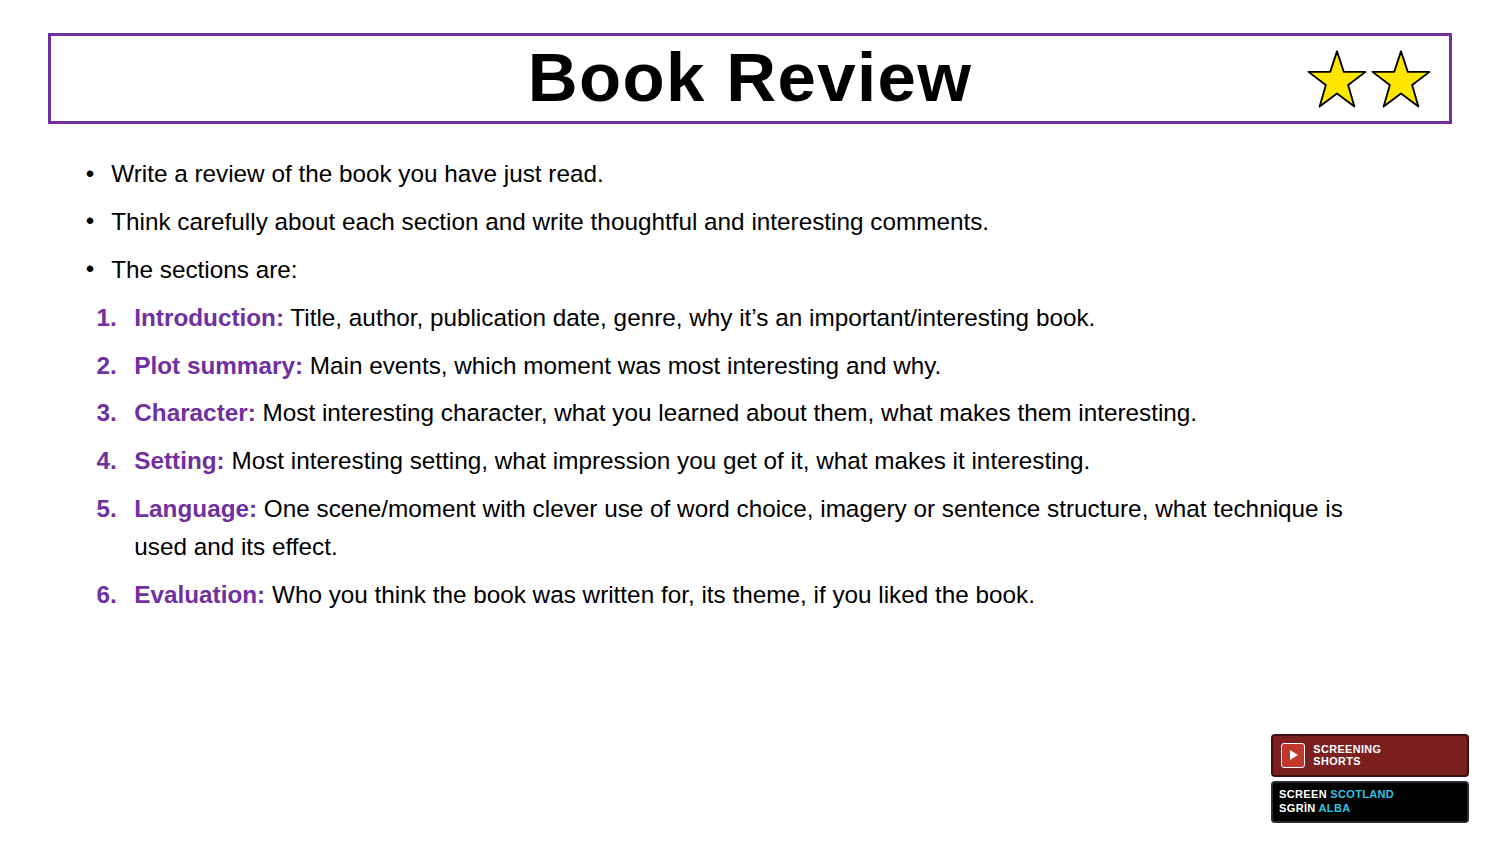Book Review
Write a review of the book you have just read.
Think carefully about each section and write thoughtful and interesting comments.
The sections are:
Introduction: Title, author, publication date, genre, why it’s an important/interesting book.
Plot summary: Main events, which moment was most interesting and why.
Character: Most interesting character, what you learned about them, what makes them interesting.
Setting: Most interesting setting, what impression you get of it, what makes it interesting.
Language: One scene/moment with clever use of word choice, imagery or sentence structure, what technique is used and its effect.
Evaluation: Who you think the book was written for, its theme, if you liked the book.
Screening Shorts
Screen Scotland
Sgrìn Alba